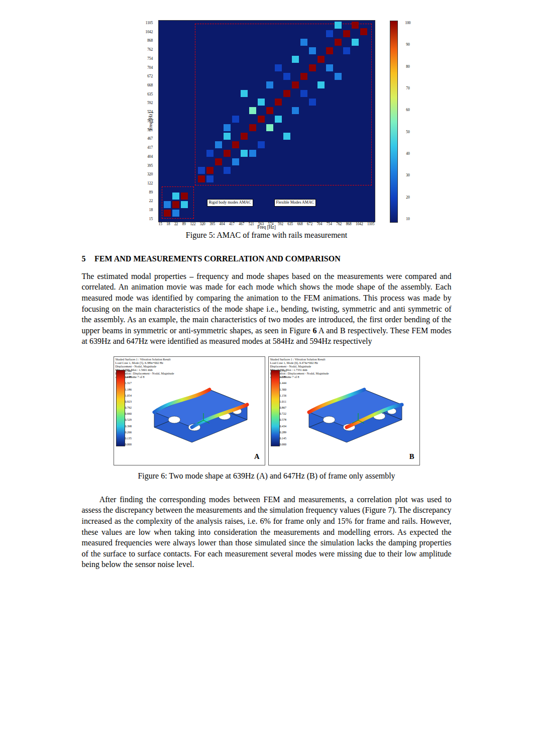Freq [Hz]
1105104286876275470467266863559257456352146741740439532012289221815
1518228912232039540441746752156357459263566867270475476286810421105
Freq [Hz]
100908070605040302010
Rigid body modes AMAC Flexible Modes AMAC
Figure 5: AMAC of frame with rails measurement
5 FEM AND MEASUREMENTS CORRELATION AND COMPARISON
The estimated modal properties – frequency and mode shapes based on the measurements were compared and correlated. An animation movie was made for each mode which shows the mode shape of the assembly. Each measured mode was identified by comparing the animation to the FEM animations. This process was made by focusing on the main characteristics of the mode shape i.e., bending, twisting, symmetric and anti symmetric of the assembly. As an example, the main characteristics of two modes are introduced, the first order bending of the upper beams in symmetric or anti-symmetric shapes, as seen in Figure 6 A and B respectively. These FEM modes at 639Hz and 647Hz were identified as measured modes at 584Hz and 594Hz respectively
Shaded Surfaces 1 : Vibration Solution Result
Load Case 1, Mode (5), 6.389e+002 Hz
Displacement - Nodal, Magnitude
Min : 0.000, Max : 1.5601 mm
Deformation : Displacement - Nodal, Magnitude
Animation Frame 7 of 8
1.5601.4481.3171.1861.0540.9230.7920.6600.5290.3980.2660.1350.000
A
Shaded Surfaces 1 : Vibration Solution Result
Load Case 1, Mode (6), 6.474e+002 Hz
Displacement - Nodal, Magnitude
Min : 0.000, Max : 1.7331 mm
Deformation : Displacement - Nodal, Magnitude
Animation Frame 7 of 8
1.7331.5891.4441.3001.1561.0110.8670.7220.5780.4340.2890.1450.000
B
Figure 6: Two mode shape at 639Hz (A) and 647Hz (B) of frame only assembly
After finding the corresponding modes between FEM and measurements, a correlation plot was used to assess the discrepancy between the measurements and the simulation frequency values (Figure 7). The discrepancy increased as the complexity of the analysis raises, i.e. 6% for frame only and 15% for frame and rails. However, these values are low when taking into consideration the measurements and modelling errors. As expected the measured frequencies were always lower than those simulated since the simulation lacks the damping properties of the surface to surface contacts. For each measurement several modes were missing due to their low amplitude being below the sensor noise level.